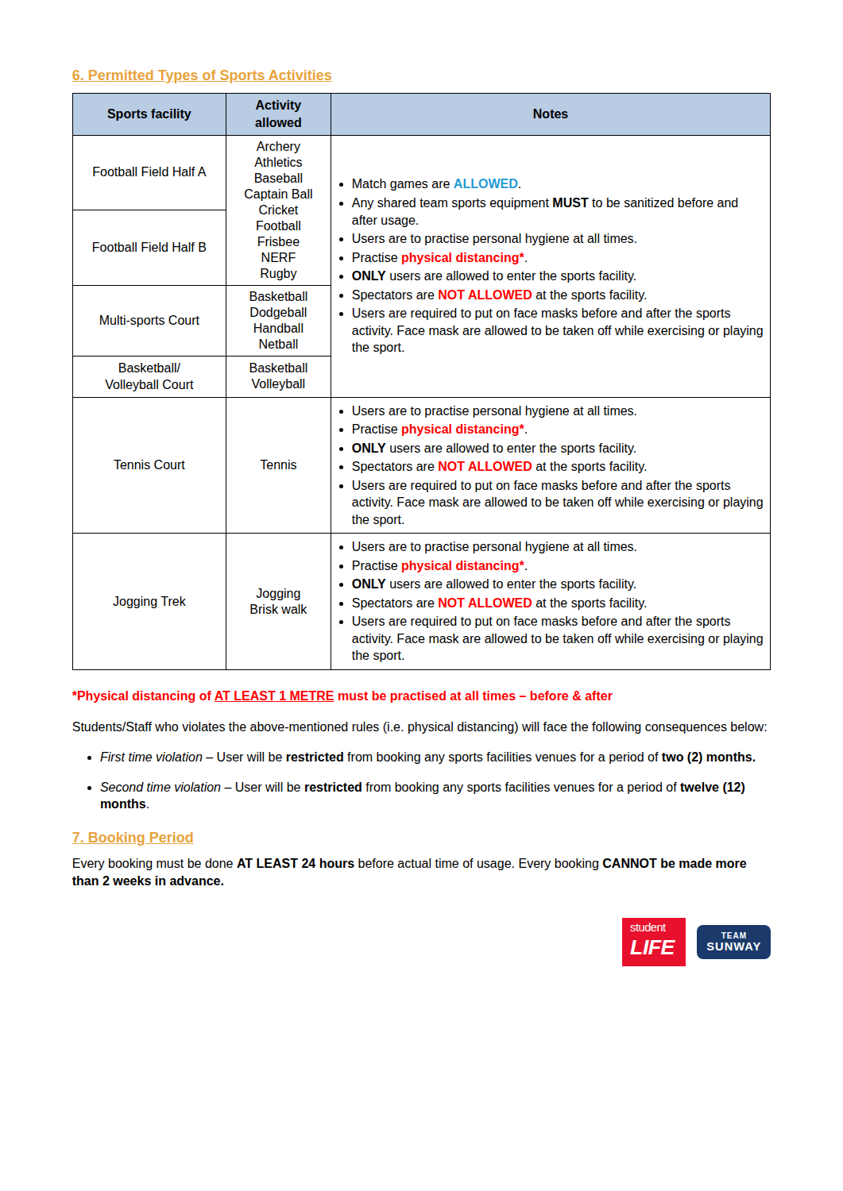6. Permitted Types of Sports Activities
| Sports facility | Activity allowed | Notes |
| --- | --- | --- |
| Football Field Half A | Archery Athletics Baseball Captain Ball Cricket Football Frisbee NERF Rugby | Match games are ALLOWED . Any shared team sports equipment MUST to be sanitized before and after usage. Users are to practise personal hygiene at all times. Practise physical distancing* . ONLY users are allowed to enter the sports facility. Spectators are NOT ALLOWED at the sports facility. Users are required to put on face masks before and after the sports activity. Face mask are allowed to be taken off while exercising or playing the sport. |
| Football Field Half B |
| Multi-sports Court | Basketball Dodgeball Handball Netball |
| Basketball/ Volleyball Court | Basketball Volleyball |
| Tennis Court | Tennis | Users are to practise personal hygiene at all times. Practise physical distancing* . ONLY users are allowed to enter the sports facility. Spectators are NOT ALLOWED at the sports facility. Users are required to put on face masks before and after the sports activity. Face mask are allowed to be taken off while exercising or playing the sport. |
| Jogging Trek | Jogging Brisk walk | Users are to practise personal hygiene at all times. Practise physical distancing* . ONLY users are allowed to enter the sports facility. Spectators are NOT ALLOWED at the sports facility. Users are required to put on face masks before and after the sports activity. Face mask are allowed to be taken off while exercising or playing the sport. |
*Physical distancing of AT LEAST 1 METRE must be practised at all times – before & after
Students/Staff who violates the above-mentioned rules (i.e. physical distancing) will face the following consequences below:
First time violation – User will be restricted from booking any sports facilities venues for a period of two (2) months.
Second time violation – User will be restricted from booking any sports facilities venues for a period of twelve (12) months.
7. Booking Period
Every booking must be done AT LEAST 24 hours before actual time of usage. Every booking CANNOT be made more than 2 weeks in advance.
student LIFE TEAM SUNWAY